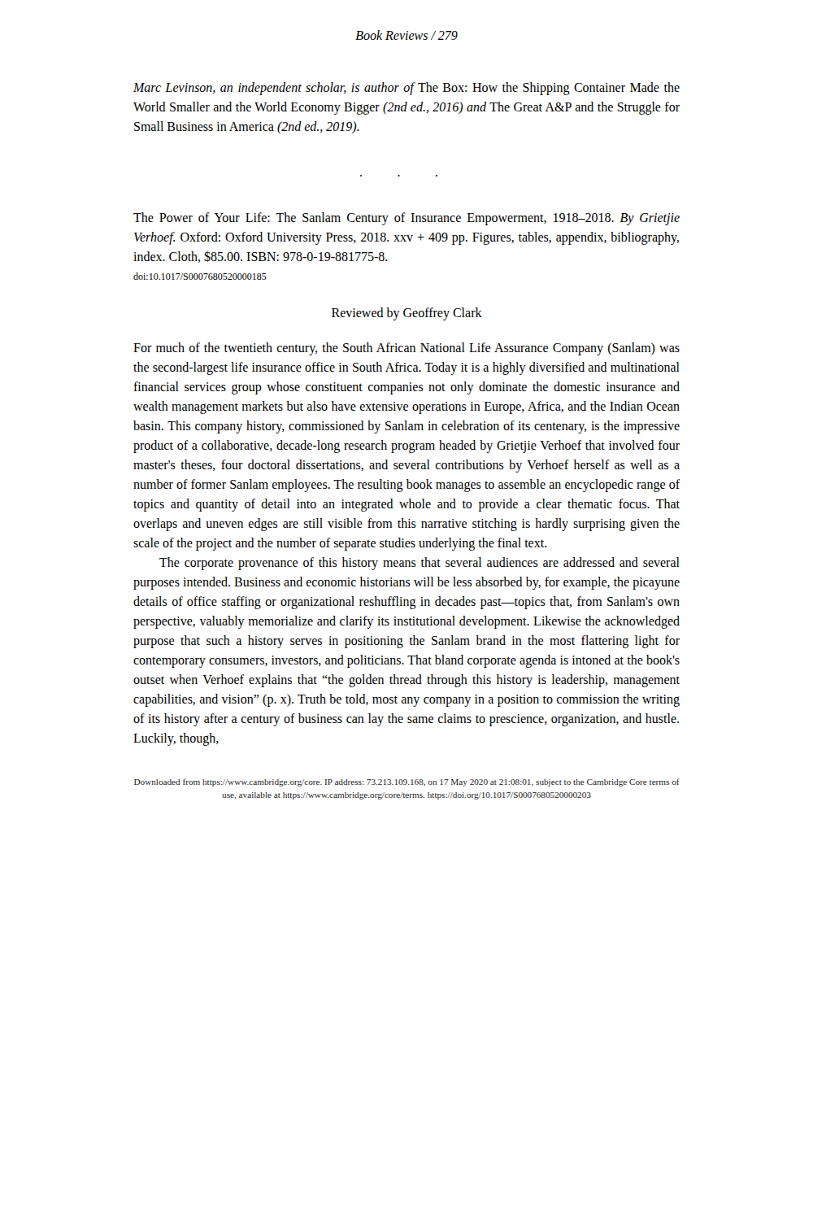Book Reviews / 279
Marc Levinson, an independent scholar, is author of The Box: How the Shipping Container Made the World Smaller and the World Economy Bigger (2nd ed., 2016) and The Great A&P and the Struggle for Small Business in America (2nd ed., 2019).
. . .
The Power of Your Life: The Sanlam Century of Insurance Empowerment, 1918–2018. By Grietjie Verhoef. Oxford: Oxford University Press, 2018. xxv + 409 pp. Figures, tables, appendix, bibliography, index. Cloth, $85.00. ISBN: 978-0-19-881775-8.
doi:10.1017/S0007680520000185
Reviewed by Geoffrey Clark
For much of the twentieth century, the South African National Life Assurance Company (Sanlam) was the second-largest life insurance office in South Africa. Today it is a highly diversified and multinational financial services group whose constituent companies not only dominate the domestic insurance and wealth management markets but also have extensive operations in Europe, Africa, and the Indian Ocean basin. This company history, commissioned by Sanlam in celebration of its centenary, is the impressive product of a collaborative, decade-long research program headed by Grietjie Verhoef that involved four master's theses, four doctoral dissertations, and several contributions by Verhoef herself as well as a number of former Sanlam employees. The resulting book manages to assemble an encyclopedic range of topics and quantity of detail into an integrated whole and to provide a clear thematic focus. That overlaps and uneven edges are still visible from this narrative stitching is hardly surprising given the scale of the project and the number of separate studies underlying the final text.
The corporate provenance of this history means that several audiences are addressed and several purposes intended. Business and economic historians will be less absorbed by, for example, the picayune details of office staffing or organizational reshuffling in decades past—topics that, from Sanlam's own perspective, valuably memorialize and clarify its institutional development. Likewise the acknowledged purpose that such a history serves in positioning the Sanlam brand in the most flattering light for contemporary consumers, investors, and politicians. That bland corporate agenda is intoned at the book's outset when Verhoef explains that “the golden thread through this history is leadership, management capabilities, and vision” (p. x). Truth be told, most any company in a position to commission the writing of its history after a century of business can lay the same claims to prescience, organization, and hustle. Luckily, though,
Downloaded from https://www.cambridge.org/core. IP address: 73.213.109.168, on 17 May 2020 at 21:08:01, subject to the Cambridge Core terms of use, available at https://www.cambridge.org/core/terms. https://doi.org/10.1017/S0007680520000203